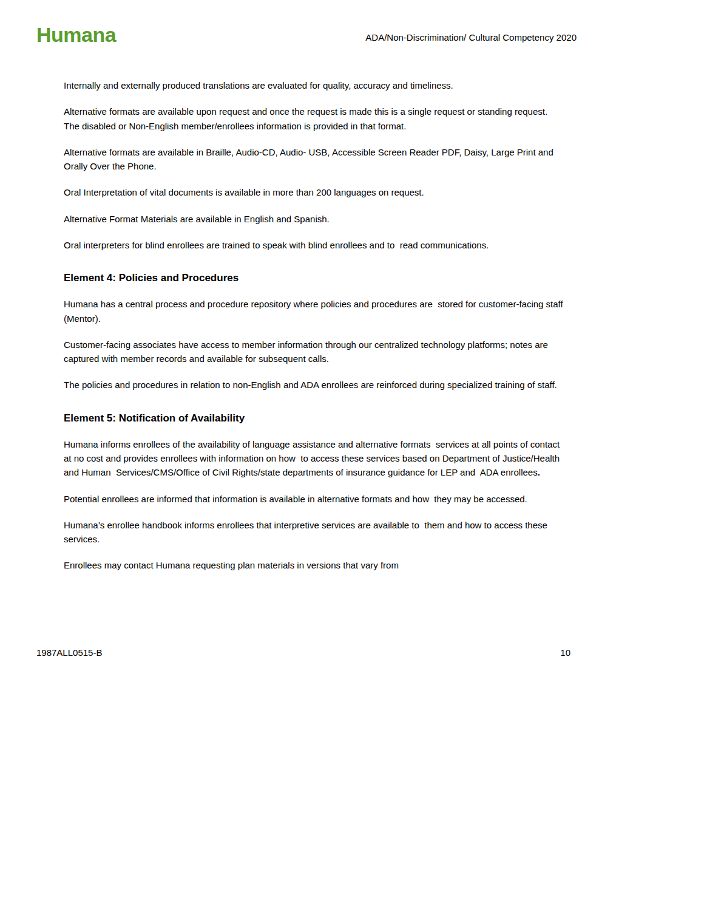Humana
ADA/Non-Discrimination/ Cultural Competency 2020
Internally and externally produced translations are evaluated for quality, accuracy and timeliness.
Alternative formats are available upon request and once the request is made this is a single request or standing request. The disabled or Non-English member/enrollees information is provided in that format.
Alternative formats are available in Braille, Audio-CD, Audio- USB, Accessible Screen Reader PDF, Daisy, Large Print and Orally Over the Phone.
Oral Interpretation of vital documents is available in more than 200 languages on request.
Alternative Format Materials are available in English and Spanish.
Oral interpreters for blind enrollees are trained to speak with blind enrollees and to read communications.
Element 4: Policies and Procedures
Humana has a central process and procedure repository where policies and procedures are stored for customer-facing staff (Mentor).
Customer-facing associates have access to member information through our centralized technology platforms; notes are captured with member records and available for subsequent calls.
The policies and procedures in relation to non-English and ADA enrollees are reinforced during specialized training of staff.
Element 5: Notification of Availability
Humana informs enrollees of the availability of language assistance and alternative formats services at all points of contact at no cost and provides enrollees with information on how to access these services based on Department of Justice/Health and Human Services/CMS/Office of Civil Rights/state departments of insurance guidance for LEP and ADA enrollees.
Potential enrollees are informed that information is available in alternative formats and how they may be accessed.
Humana’s enrollee handbook informs enrollees that interpretive services are available to them and how to access these services.
Enrollees may contact Humana requesting plan materials in versions that vary from
1987ALL0515-B
10